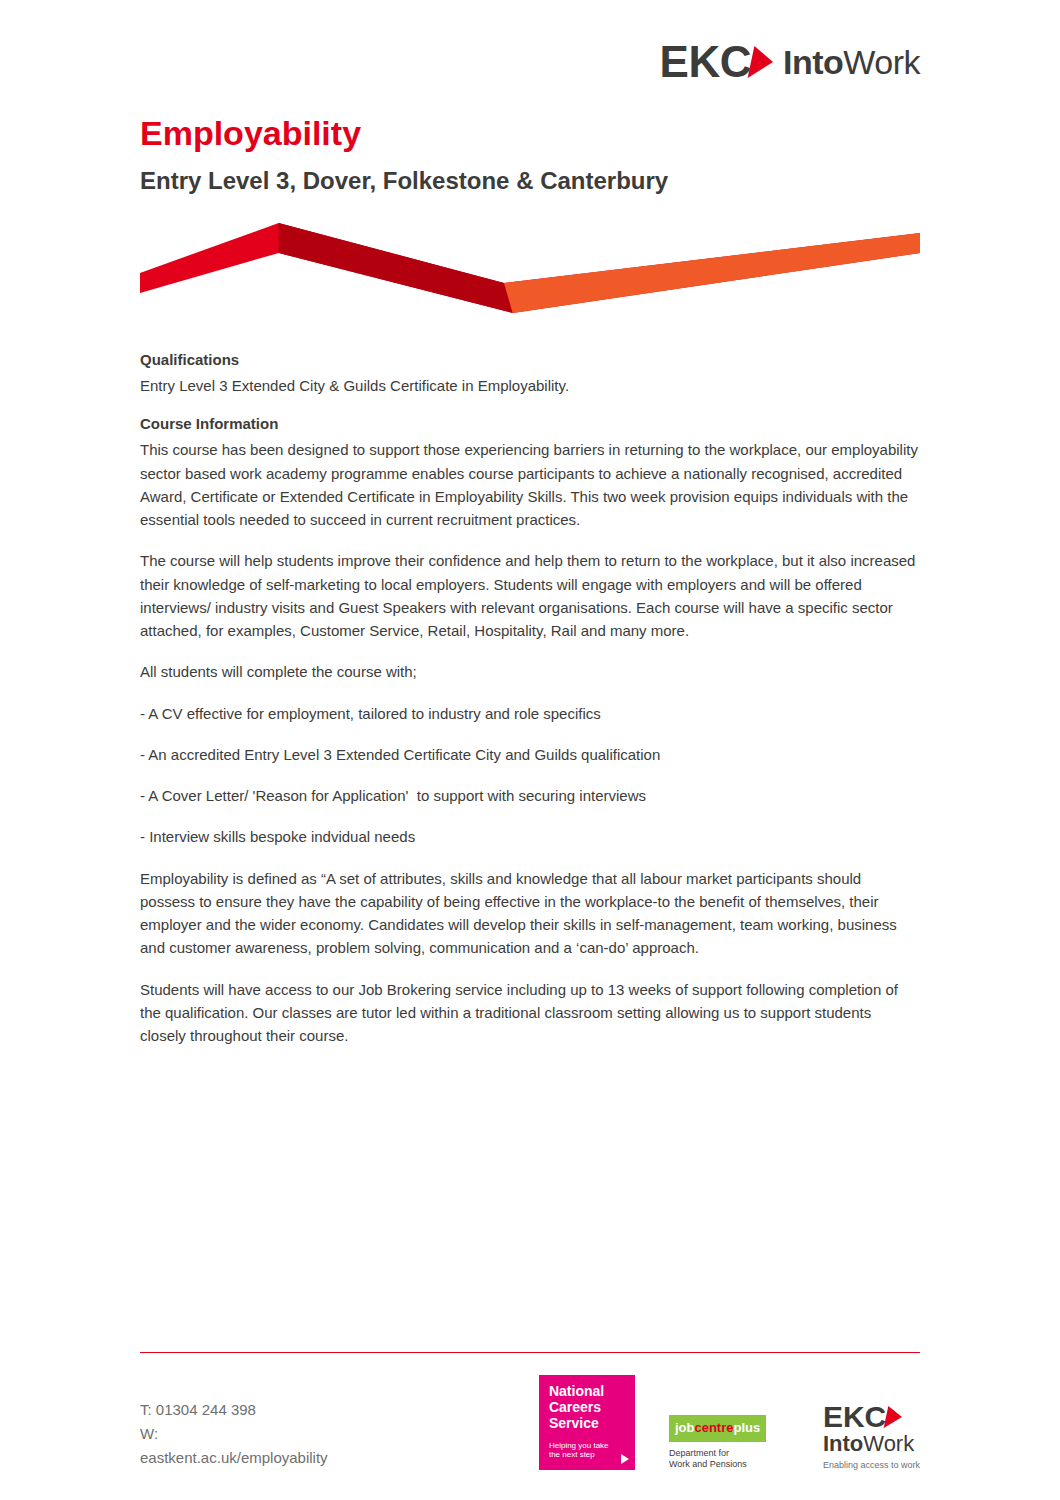EKC Into Work
Employability
Entry Level 3, Dover, Folkestone & Canterbury
Qualifications
Entry Level 3 Extended City & Guilds Certificate in Employability.
Course Information
This course has been designed to support those experiencing barriers in returning to the workplace, our employability sector based work academy programme enables course participants to achieve a nationally recognised, accredited Award, Certificate or Extended Certificate in Employability Skills. This two week provision equips individuals with the essential tools needed to succeed in current recruitment practices.
The course will help students improve their confidence and help them to return to the workplace, but it also increased their knowledge of self-marketing to local employers. Students will engage with employers and will be offered interviews/ industry visits and Guest Speakers with relevant organisations. Each course will have a specific sector attached, for examples, Customer Service, Retail, Hospitality, Rail and many more.
All students will complete the course with;
A CV effective for employment, tailored to industry and role specifics
An accredited Entry Level 3 Extended Certificate City and Guilds qualification
A Cover Letter/ 'Reason for Application' to support with securing interviews
Interview skills bespoke indvidual needs
Employability is defined as “A set of attributes, skills and knowledge that all labour market participants should possess to ensure they have the capability of being effective in the workplace-to the benefit of themselves, their employer and the wider economy. Candidates will develop their skills in self-management, team working, business and customer awareness, problem solving, communication and a ‘can-do’ approach.
Students will have access to our Job Brokering service including up to 13 weeks of support following completion of the qualification. Our classes are tutor led within a traditional classroom setting allowing us to support students closely throughout their course.
T: 01304 244 398
W:
eastkent.ac.uk/employability
National
Careers
Service Helping you take
the next step
jobcentreplus Department for
Work and Pensions
EKC
Into Work
Enabling access to work